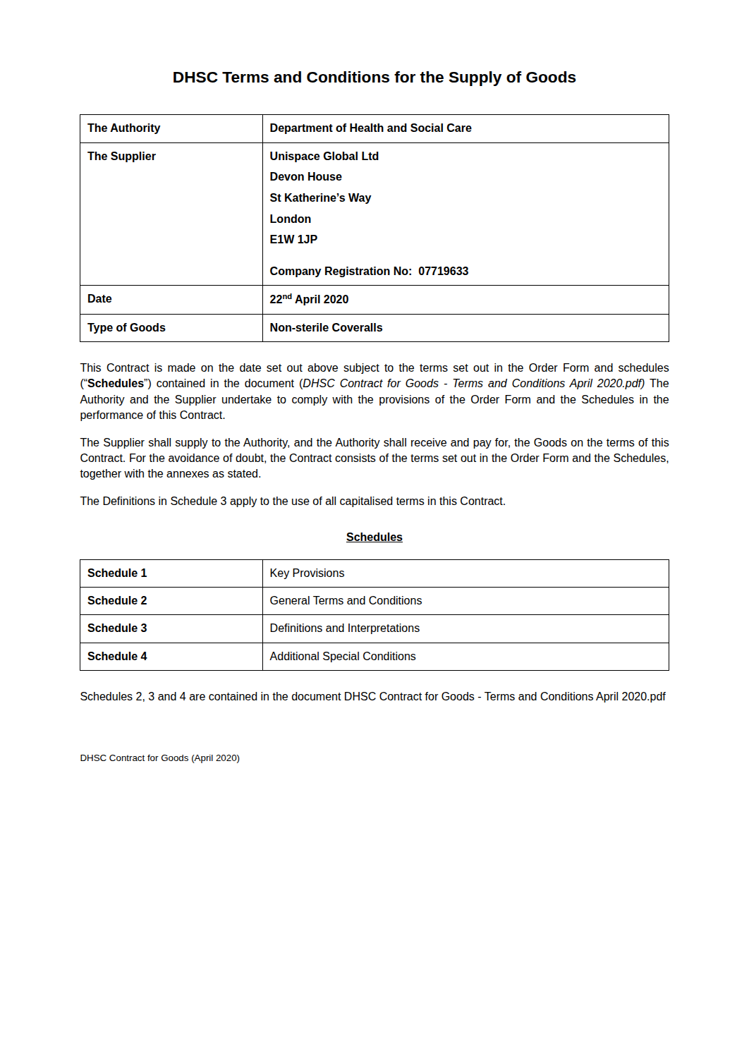DHSC Terms and Conditions for the Supply of Goods
| The Authority | Department of Health and Social Care |
| The Supplier | Unispace Global Ltd Devon House St Katherine’s Way London E1W 1JP Company Registration No: 07719633 |
| Date | 22 nd April 2020 |
| Type of Goods | Non-sterile Coveralls |
This Contract is made on the date set out above subject to the terms set out in the Order Form and schedules (“Schedules”) contained in the document (DHSC Contract for Goods - Terms and Conditions April 2020.pdf) The Authority and the Supplier undertake to comply with the provisions of the Order Form and the Schedules in the performance of this Contract.
The Supplier shall supply to the Authority, and the Authority shall receive and pay for, the Goods on the terms of this Contract. For the avoidance of doubt, the Contract consists of the terms set out in the Order Form and the Schedules, together with the annexes as stated.
The Definitions in Schedule 3 apply to the use of all capitalised terms in this Contract.
Schedules
| Schedule 1 | Key Provisions |
| Schedule 2 | General Terms and Conditions |
| Schedule 3 | Definitions and Interpretations |
| Schedule 4 | Additional Special Conditions |
Schedules 2, 3 and 4 are contained in the document DHSC Contract for Goods - Terms and Conditions April 2020.pdf
DHSC Contract for Goods (April 2020)